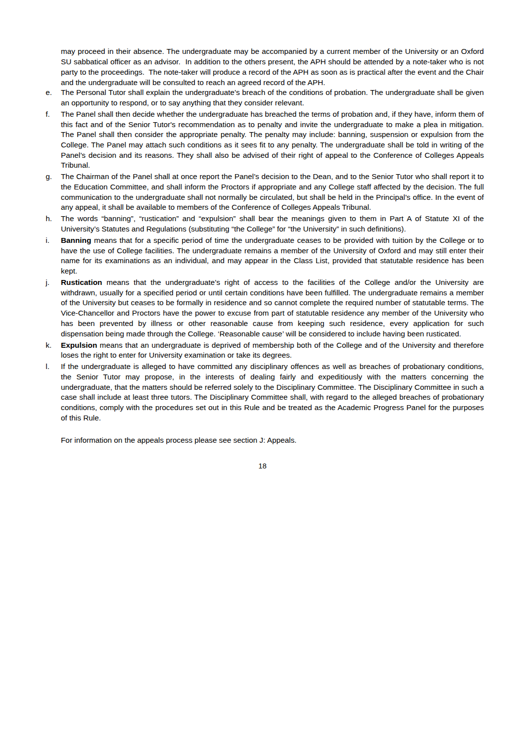may proceed in their absence. The undergraduate may be accompanied by a current member of the University or an Oxford SU sabbatical officer as an advisor. In addition to the others present, the APH should be attended by a note-taker who is not party to the proceedings. The note-taker will produce a record of the APH as soon as is practical after the event and the Chair and the undergraduate will be consulted to reach an agreed record of the APH.
e. The Personal Tutor shall explain the undergraduate’s breach of the conditions of probation. The undergraduate shall be given an opportunity to respond, or to say anything that they consider relevant.
f. The Panel shall then decide whether the undergraduate has breached the terms of probation and, if they have, inform them of this fact and of the Senior Tutor's recommendation as to penalty and invite the undergraduate to make a plea in mitigation. The Panel shall then consider the appropriate penalty. The penalty may include: banning, suspension or expulsion from the College. The Panel may attach such conditions as it sees fit to any penalty. The undergraduate shall be told in writing of the Panel’s decision and its reasons. They shall also be advised of their right of appeal to the Conference of Colleges Appeals Tribunal.
g. The Chairman of the Panel shall at once report the Panel’s decision to the Dean, and to the Senior Tutor who shall report it to the Education Committee, and shall inform the Proctors if appropriate and any College staff affected by the decision. The full communication to the undergraduate shall not normally be circulated, but shall be held in the Principal’s office. In the event of any appeal, it shall be available to members of the Conference of Colleges Appeals Tribunal.
h. The words “banning”, “rustication” and “expulsion” shall bear the meanings given to them in Part A of Statute XI of the University’s Statutes and Regulations (substituting “the College” for “the University” in such definitions).
i. Banning means that for a specific period of time the undergraduate ceases to be provided with tuition by the College or to have the use of College facilities. The undergraduate remains a member of the University of Oxford and may still enter their name for its examinations as an individual, and may appear in the Class List, provided that statutable residence has been kept.
j. Rustication means that the undergraduate’s right of access to the facilities of the College and/or the University are withdrawn, usually for a specified period or until certain conditions have been fulfilled. The undergraduate remains a member of the University but ceases to be formally in residence and so cannot complete the required number of statutable terms. The Vice-Chancellor and Proctors have the power to excuse from part of statutable residence any member of the University who has been prevented by illness or other reasonable cause from keeping such residence, every application for such dispensation being made through the College. ‘Reasonable cause’ will be considered to include having been rusticated.
k. Expulsion means that an undergraduate is deprived of membership both of the College and of the University and therefore loses the right to enter for University examination or take its degrees.
l. If the undergraduate is alleged to have committed any disciplinary offences as well as breaches of probationary conditions, the Senior Tutor may propose, in the interests of dealing fairly and expeditiously with the matters concerning the undergraduate, that the matters should be referred solely to the Disciplinary Committee. The Disciplinary Committee in such a case shall include at least three tutors. The Disciplinary Committee shall, with regard to the alleged breaches of probationary conditions, comply with the procedures set out in this Rule and be treated as the Academic Progress Panel for the purposes of this Rule.
For information on the appeals process please see section J: Appeals.
18